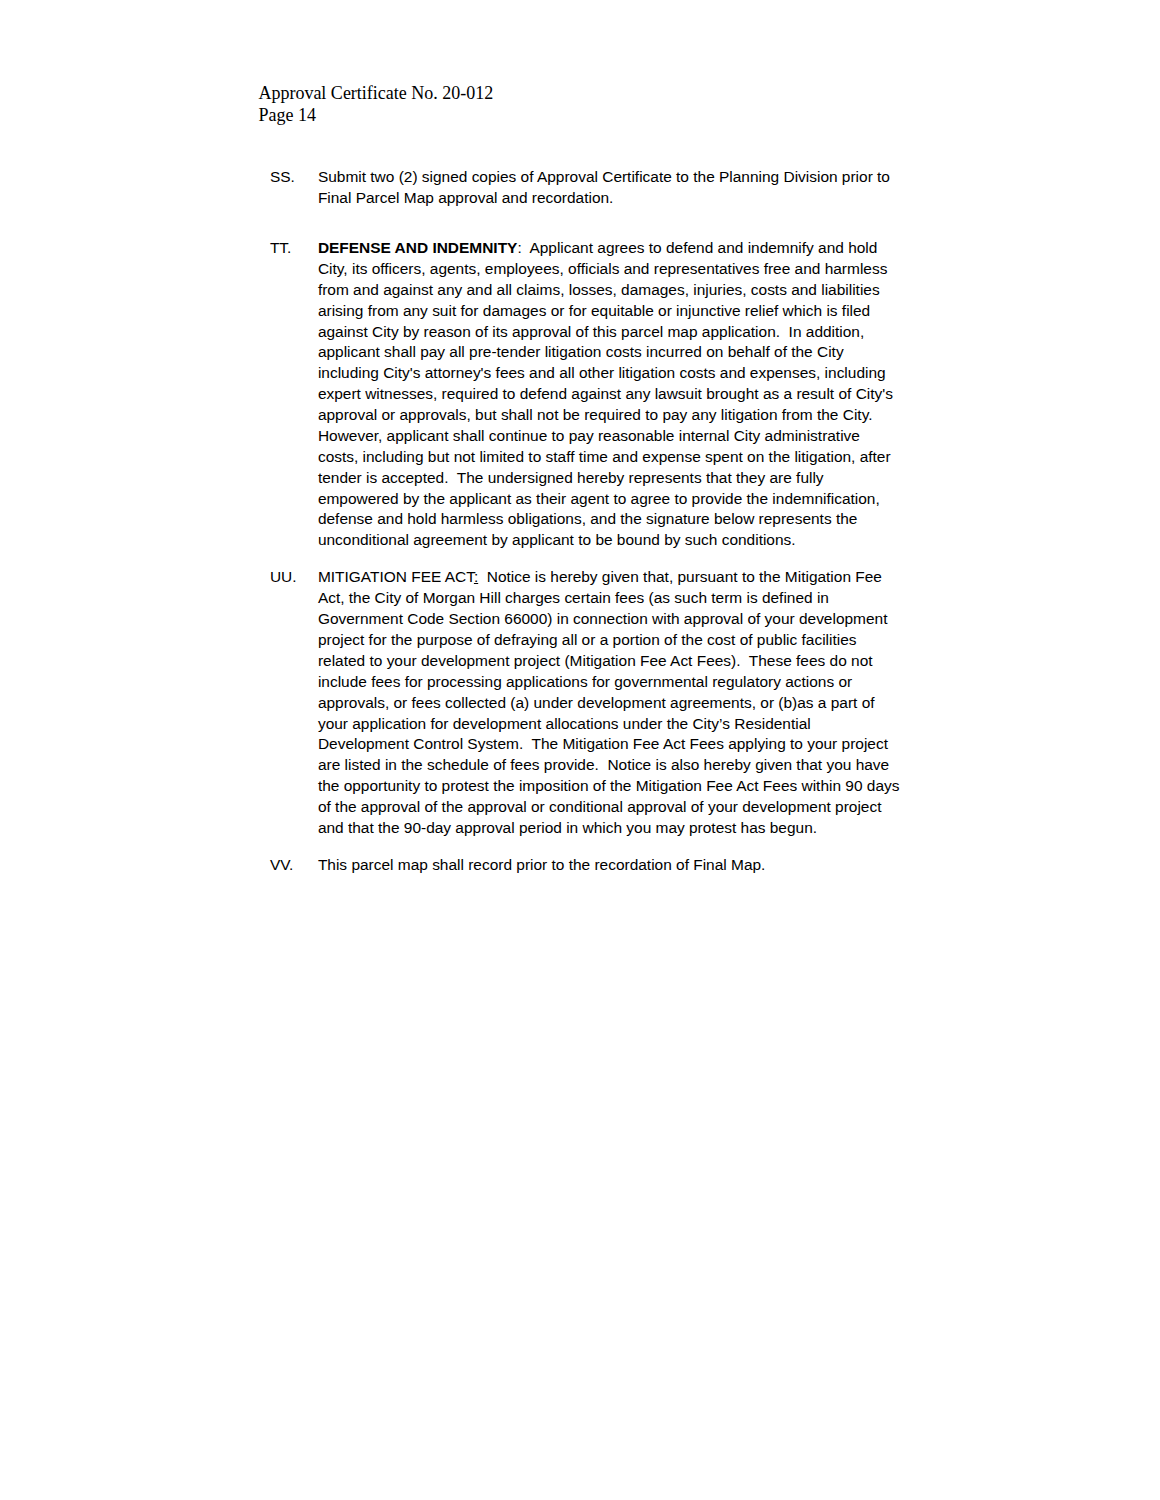Approval Certificate No. 20-012
Page 14
SS. Submit two (2) signed copies of Approval Certificate to the Planning Division prior to Final Parcel Map approval and recordation.
TT. DEFENSE AND INDEMNITY: Applicant agrees to defend and indemnify and hold City, its officers, agents, employees, officials and representatives free and harmless from and against any and all claims, losses, damages, injuries, costs and liabilities arising from any suit for damages or for equitable or injunctive relief which is filed against City by reason of its approval of this parcel map application. In addition, applicant shall pay all pre-tender litigation costs incurred on behalf of the City including City's attorney's fees and all other litigation costs and expenses, including expert witnesses, required to defend against any lawsuit brought as a result of City's approval or approvals, but shall not be required to pay any litigation from the City. However, applicant shall continue to pay reasonable internal City administrative costs, including but not limited to staff time and expense spent on the litigation, after tender is accepted. The undersigned hereby represents that they are fully empowered by the applicant as their agent to agree to provide the indemnification, defense and hold harmless obligations, and the signature below represents the unconditional agreement by applicant to be bound by such conditions.
UU. MITIGATION FEE ACT: Notice is hereby given that, pursuant to the Mitigation Fee Act, the City of Morgan Hill charges certain fees (as such term is defined in Government Code Section 66000) in connection with approval of your development project for the purpose of defraying all or a portion of the cost of public facilities related to your development project (Mitigation Fee Act Fees). These fees do not include fees for processing applications for governmental regulatory actions or approvals, or fees collected (a) under development agreements, or (b)as a part of your application for development allocations under the City’s Residential Development Control System. The Mitigation Fee Act Fees applying to your project are listed in the schedule of fees provide. Notice is also hereby given that you have the opportunity to protest the imposition of the Mitigation Fee Act Fees within 90 days of the approval of the approval or conditional approval of your development project and that the 90-day approval period in which you may protest has begun.
VV. This parcel map shall record prior to the recordation of Final Map.